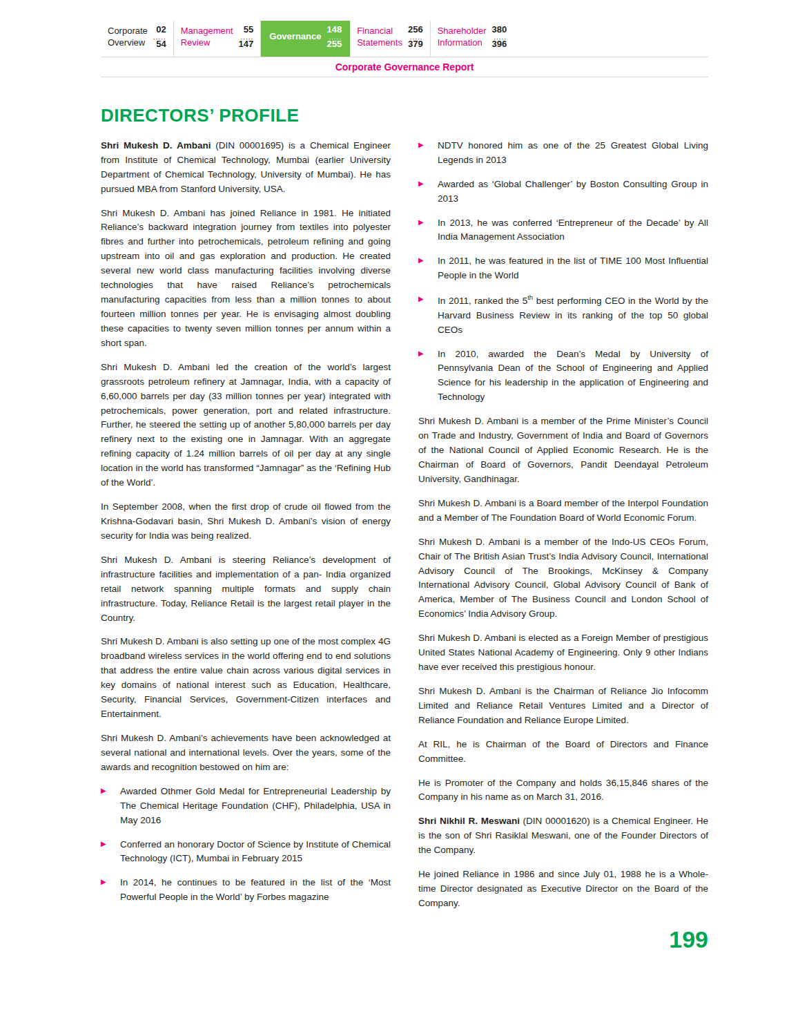Corporate
Overview 02..... 54
Management
Review 55..... 147
Governance 148..... 255
Financial
Statements 256..... 379
Shareholder
Information 380..... 396
Corporate Governance Report
DIRECTORS’ PROFILE
Shri Mukesh D. Ambani (DIN 00001695) is a Chemical Engineer from Institute of Chemical Technology, Mumbai (earlier University Department of Chemical Technology, University of Mumbai). He has pursued MBA from Stanford University, USA.
Shri Mukesh D. Ambani has joined Reliance in 1981. He initiated Reliance’s backward integration journey from textiles into polyester fibres and further into petrochemicals, petroleum refining and going upstream into oil and gas exploration and production. He created several new world class manufacturing facilities involving diverse technologies that have raised Reliance’s petrochemicals manufacturing capacities from less than a million tonnes to about fourteen million tonnes per year. He is envisaging almost doubling these capacities to twenty seven million tonnes per annum within a short span.
Shri Mukesh D. Ambani led the creation of the world’s largest grassroots petroleum refinery at Jamnagar, India, with a capacity of 6,60,000 barrels per day (33 million tonnes per year) integrated with petrochemicals, power generation, port and related infrastructure. Further, he steered the setting up of another 5,80,000 barrels per day refinery next to the existing one in Jamnagar. With an aggregate refining capacity of 1.24 million barrels of oil per day at any single location in the world has transformed “Jamnagar” as the ‘Refining Hub of the World’.
In September 2008, when the first drop of crude oil flowed from the Krishna-Godavari basin, Shri Mukesh D. Ambani’s vision of energy security for India was being realized.
Shri Mukesh D. Ambani is steering Reliance’s development of infrastructure facilities and implementation of a pan- India organized retail network spanning multiple formats and supply chain infrastructure. Today, Reliance Retail is the largest retail player in the Country.
Shri Mukesh D. Ambani is also setting up one of the most complex 4G broadband wireless services in the world offering end to end solutions that address the entire value chain across various digital services in key domains of national interest such as Education, Healthcare, Security, Financial Services, Government-Citizen interfaces and Entertainment.
Shri Mukesh D. Ambani’s achievements have been acknowledged at several national and international levels. Over the years, some of the awards and recognition bestowed on him are:
Awarded Othmer Gold Medal for Entrepreneurial Leadership by The Chemical Heritage Foundation (CHF), Philadelphia, USA in May 2016
Conferred an honorary Doctor of Science by Institute of Chemical Technology (ICT), Mumbai in February 2015
In 2014, he continues to be featured in the list of the ‘Most Powerful People in the World’ by Forbes magazine
NDTV honored him as one of the 25 Greatest Global Living Legends in 2013
Awarded as ‘Global Challenger’ by Boston Consulting Group in 2013
In 2013, he was conferred ‘Entrepreneur of the Decade’ by All India Management Association
In 2011, he was featured in the list of TIME 100 Most Influential People in the World
In 2011, ranked the 5th best performing CEO in the World by the Harvard Business Review in its ranking of the top 50 global CEOs
In 2010, awarded the Dean’s Medal by University of Pennsylvania Dean of the School of Engineering and Applied Science for his leadership in the application of Engineering and Technology
Shri Mukesh D. Ambani is a member of the Prime Minister’s Council on Trade and Industry, Government of India and Board of Governors of the National Council of Applied Economic Research. He is the Chairman of Board of Governors, Pandit Deendayal Petroleum University, Gandhinagar.
Shri Mukesh D. Ambani is a Board member of the Interpol Foundation and a Member of The Foundation Board of World Economic Forum.
Shri Mukesh D. Ambani is a member of the Indo-US CEOs Forum, Chair of The British Asian Trust’s India Advisory Council, International Advisory Council of The Brookings, McKinsey & Company International Advisory Council, Global Advisory Council of Bank of America, Member of The Business Council and London School of Economics’ India Advisory Group.
Shri Mukesh D. Ambani is elected as a Foreign Member of prestigious United States National Academy of Engineering. Only 9 other Indians have ever received this prestigious honour.
Shri Mukesh D. Ambani is the Chairman of Reliance Jio Infocomm Limited and Reliance Retail Ventures Limited and a Director of Reliance Foundation and Reliance Europe Limited.
At RIL, he is Chairman of the Board of Directors and Finance Committee.
He is Promoter of the Company and holds 36,15,846 shares of the Company in his name as on March 31, 2016.
Shri Nikhil R. Meswani (DIN 00001620) is a Chemical Engineer. He is the son of Shri Rasiklal Meswani, one of the Founder Directors of the Company.
He joined Reliance in 1986 and since July 01, 1988 he is a Whole-time Director designated as Executive Director on the Board of the Company.
199